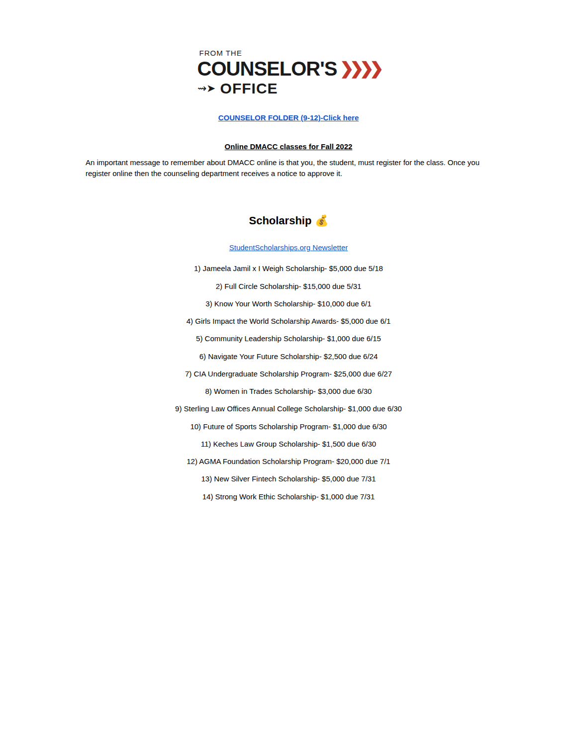FROM THE
COUNSELOR'S ❯❯❯❯
⇝➤ OFFICE
COUNSELOR FOLDER (9-12)-Click here
Online DMACC classes for Fall 2022
An important message to remember about DMACC online is that you, the student, must register for the class. Once you register online then the counseling department receives a notice to approve it.
Scholarship 💰
StudentScholarships.org Newsletter
1) Jameela Jamil x I Weigh Scholarship- $5,000 due 5/18
2) Full Circle Scholarship- $15,000 due 5/31
3) Know Your Worth Scholarship- $10,000 due 6/1
4) Girls Impact the World Scholarship Awards- $5,000 due 6/1
5) Community Leadership Scholarship- $1,000 due 6/15
6) Navigate Your Future Scholarship- $2,500 due 6/24
7) CIA Undergraduate Scholarship Program- $25,000 due 6/27
8) Women in Trades Scholarship- $3,000 due 6/30
9) Sterling Law Offices Annual College Scholarship- $1,000 due 6/30
10) Future of Sports Scholarship Program- $1,000 due 6/30
11) Keches Law Group Scholarship- $1,500 due 6/30
12) AGMA Foundation Scholarship Program- $20,000 due 7/1
13) New Silver Fintech Scholarship- $5,000 due 7/31
14) Strong Work Ethic Scholarship- $1,000 due 7/31